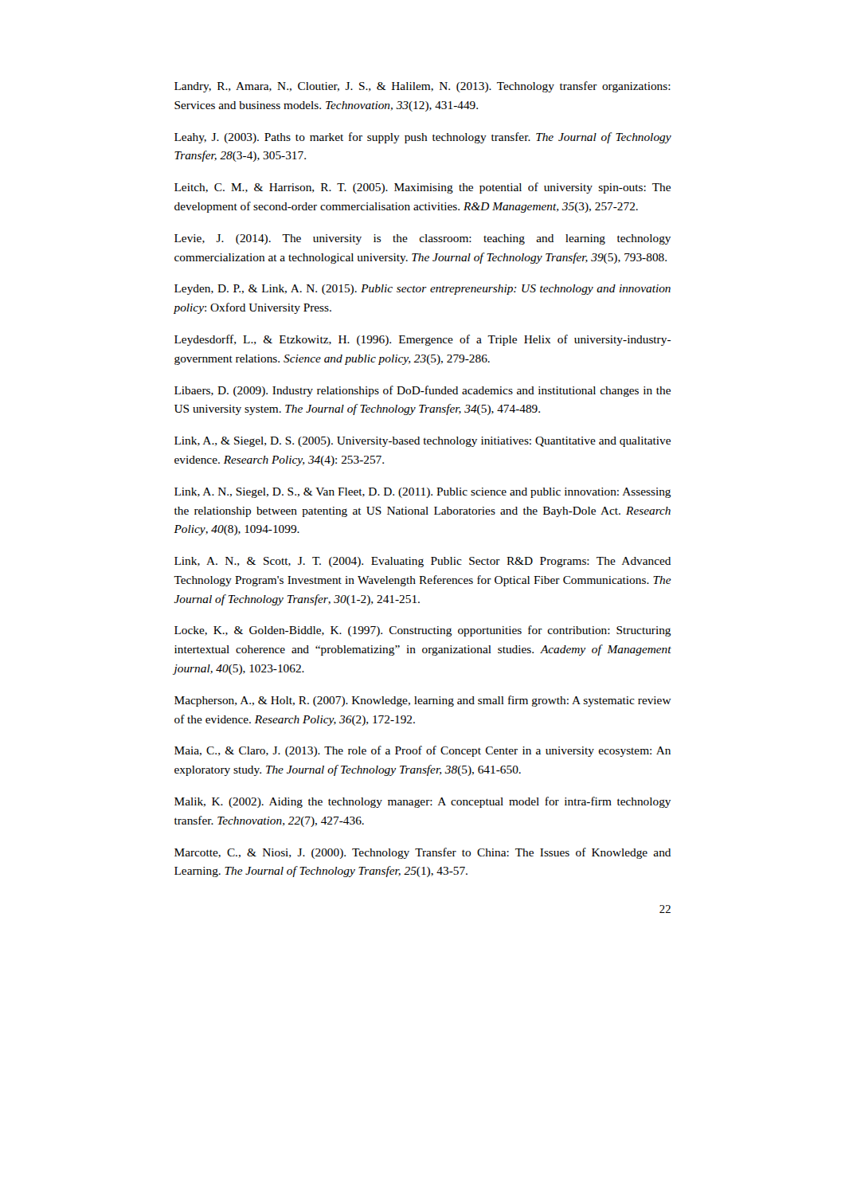Landry, R., Amara, N., Cloutier, J. S., & Halilem, N. (2013). Technology transfer organizations: Services and business models. Technovation, 33(12), 431-449.
Leahy, J. (2003). Paths to market for supply push technology transfer. The Journal of Technology Transfer, 28(3-4), 305-317.
Leitch, C. M., & Harrison, R. T. (2005). Maximising the potential of university spin-outs: The development of second-order commercialisation activities. R&D Management, 35(3), 257-272.
Levie, J. (2014). The university is the classroom: teaching and learning technology commercialization at a technological university. The Journal of Technology Transfer, 39(5), 793-808.
Leyden, D. P., & Link, A. N. (2015). Public sector entrepreneurship: US technology and innovation policy: Oxford University Press.
Leydesdorff, L., & Etzkowitz, H. (1996). Emergence of a Triple Helix of university-industry-government relations. Science and public policy, 23(5), 279-286.
Libaers, D. (2009). Industry relationships of DoD-funded academics and institutional changes in the US university system. The Journal of Technology Transfer, 34(5), 474-489.
Link, A., & Siegel, D. S. (2005). University-based technology initiatives: Quantitative and qualitative evidence. Research Policy, 34(4): 253-257.
Link, A. N., Siegel, D. S., & Van Fleet, D. D. (2011). Public science and public innovation: Assessing the relationship between patenting at US National Laboratories and the Bayh-Dole Act. Research Policy, 40(8), 1094-1099.
Link, A. N., & Scott, J. T. (2004). Evaluating Public Sector R&D Programs: The Advanced Technology Program's Investment in Wavelength References for Optical Fiber Communications. The Journal of Technology Transfer, 30(1-2), 241-251.
Locke, K., & Golden-Biddle, K. (1997). Constructing opportunities for contribution: Structuring intertextual coherence and “problematizing” in organizational studies. Academy of Management journal, 40(5), 1023-1062.
Macpherson, A., & Holt, R. (2007). Knowledge, learning and small firm growth: A systematic review of the evidence. Research Policy, 36(2), 172-192.
Maia, C., & Claro, J. (2013). The role of a Proof of Concept Center in a university ecosystem: An exploratory study. The Journal of Technology Transfer, 38(5), 641-650.
Malik, K. (2002). Aiding the technology manager: A conceptual model for intra-firm technology transfer. Technovation, 22(7), 427-436.
Marcotte, C., & Niosi, J. (2000). Technology Transfer to China: The Issues of Knowledge and Learning. The Journal of Technology Transfer, 25(1), 43-57.
22